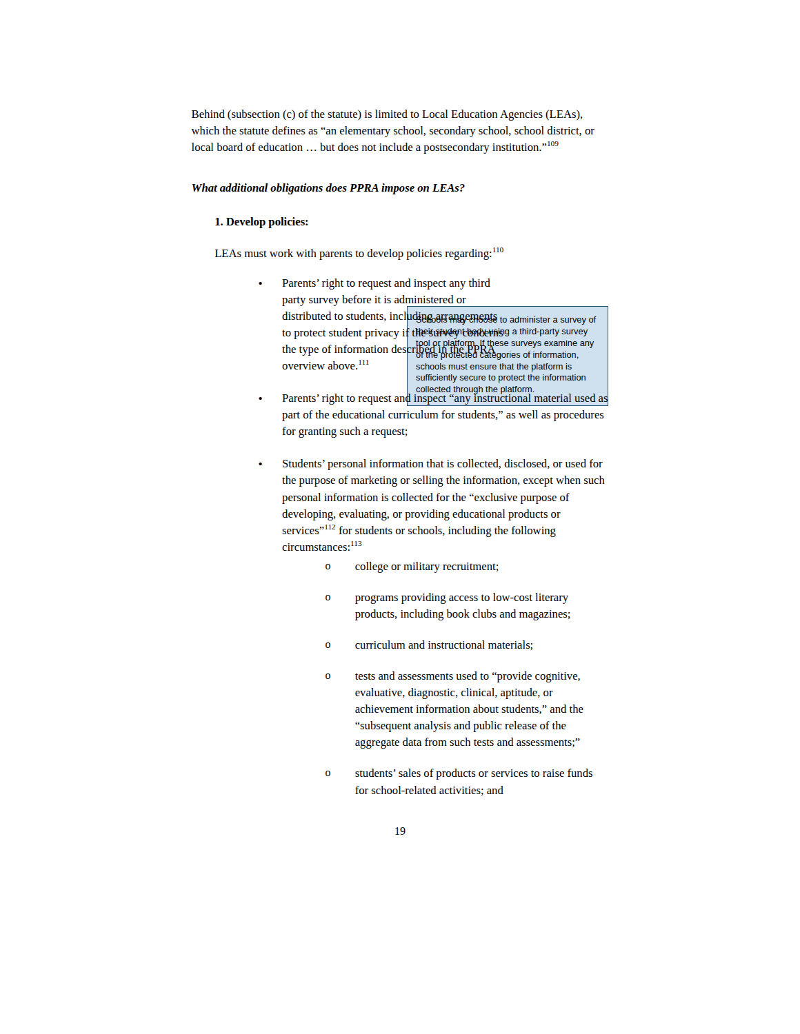Behind (subsection (c) of the statute) is limited to Local Education Agencies (LEAs), which the statute defines as “an elementary school, secondary school, school district, or local board of education … but does not include a postsecondary institution.”109
What additional obligations does PPRA impose on LEAs?
1. Develop policies:
LEAs must work with parents to develop policies regarding:110
Schools may choose to administer a survey of their student body using a third-party survey tool or platform. If these surveys examine any of the protected categories of information, schools must ensure that the platform is sufficiently secure to protect the information collected through the platform.
Parents’ right to request and inspect any third party survey before it is administered or distributed to students, including arrangements to protect student privacy if the survey concerns the type of information described in the PPRA overview above.111
Parents’ right to request and inspect “any instructional material used as part of the educational curriculum for students,” as well as procedures for granting such a request;
Students’ personal information that is collected, disclosed, or used for the purpose of marketing or selling the information, except when such personal information is collected for the “exclusive purpose of developing, evaluating, or providing educational products or services”112 for students or schools, including the following circumstances:113
college or military recruitment;
programs providing access to low-cost literary products, including book clubs and magazines;
curriculum and instructional materials;
tests and assessments used to “provide cognitive, evaluative, diagnostic, clinical, aptitude, or achievement information about students,” and the “subsequent analysis and public release of the aggregate data from such tests and assessments;”
students’ sales of products or services to raise funds for school-related activities; and
19